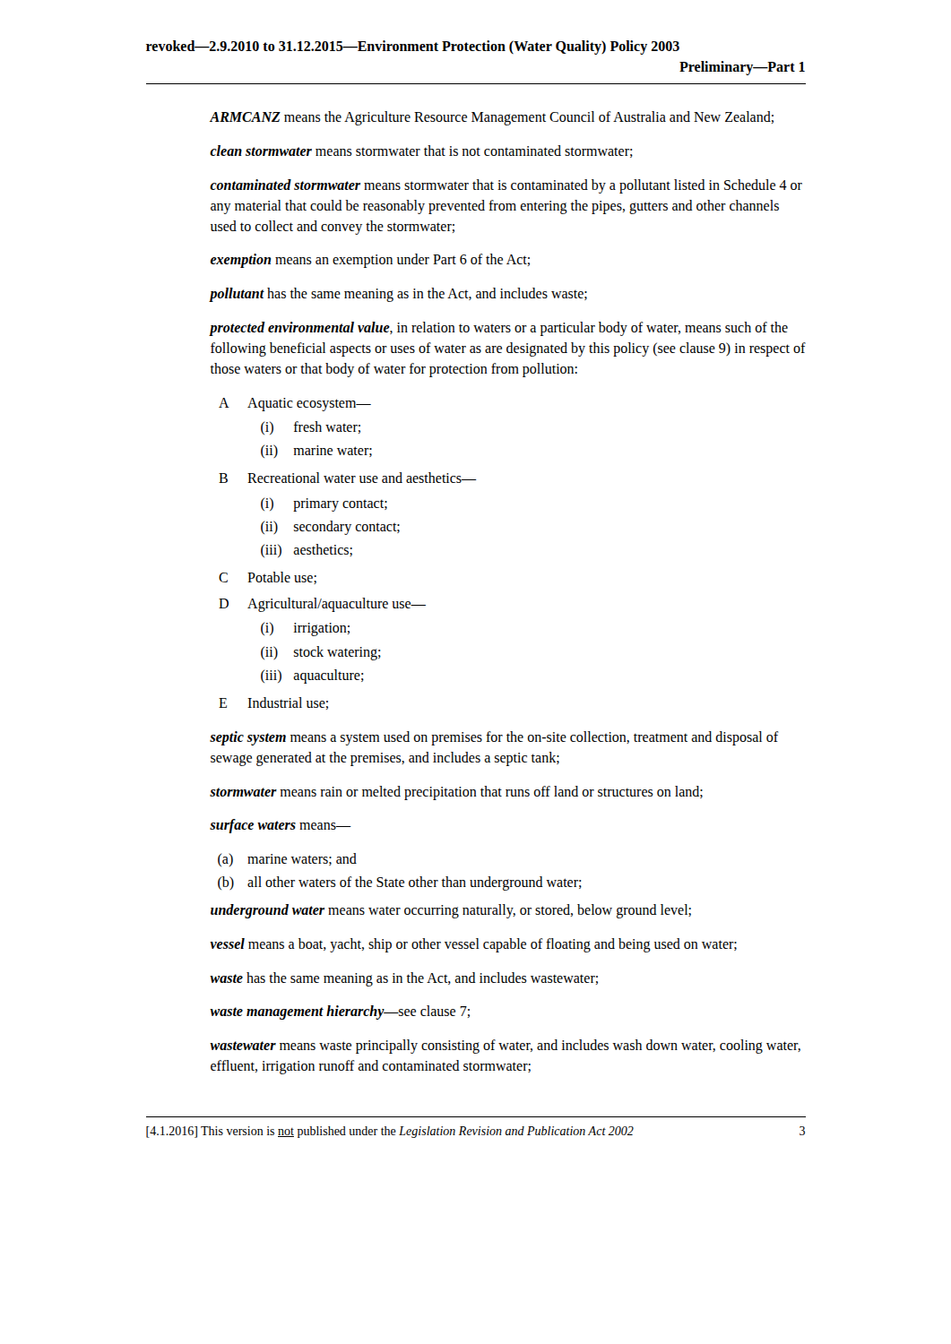revoked—2.9.2010 to 31.12.2015—Environment Protection (Water Quality) Policy 2003 Preliminary—Part 1
ARMCANZ means the Agriculture Resource Management Council of Australia and New Zealand;
clean stormwater means stormwater that is not contaminated stormwater;
contaminated stormwater means stormwater that is contaminated by a pollutant listed in Schedule 4 or any material that could be reasonably prevented from entering the pipes, gutters and other channels used to collect and convey the stormwater;
exemption means an exemption under Part 6 of the Act;
pollutant has the same meaning as in the Act, and includes waste;
protected environmental value, in relation to waters or a particular body of water, means such of the following beneficial aspects or uses of water as are designated by this policy (see clause 9) in respect of those waters or that body of water for protection from pollution:
AAquatic ecosystem—
(i) fresh water;
(ii) marine water;
BRecreational water use and aesthetics—
(i) primary contact;
(ii) secondary contact;
(iii) aesthetics;
CPotable use;
DAgricultural/aquaculture use—
(i) irrigation;
(ii) stock watering;
(iii) aquaculture;
EIndustrial use;
septic system means a system used on premises for the on-site collection, treatment and disposal of sewage generated at the premises, and includes a septic tank;
stormwater means rain or melted precipitation that runs off land or structures on land;
surface waters means—
(a) marine waters; and
(b) all other waters of the State other than underground water;
underground water means water occurring naturally, or stored, below ground level;
vessel means a boat, yacht, ship or other vessel capable of floating and being used on water;
waste has the same meaning as in the Act, and includes wastewater;
waste management hierarchy—see clause 7;
wastewater means waste principally consisting of water, and includes wash down water, cooling water, effluent, irrigation runoff and contaminated stormwater;
[4.1.2016] This version is not published under the Legislation Revision and Publication Act 2002 3